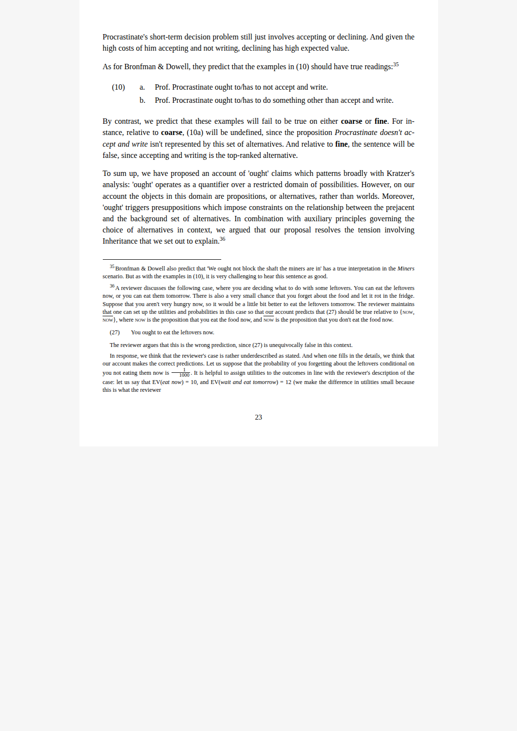Procrastinate's short-term decision problem still just involves accepting or declining. And given the high costs of him accepting and not writing, declining has high expected value.
As for Bronfman & Dowell, they predict that the examples in (10) should have true readings:35
| (10) | a. | Prof. Procrastinate ought to/has to not accept and write. |
| | b. | Prof. Procrastinate ought to/has to do something other than accept and write. |
By contrast, we predict that these examples will fail to be true on either coarse or fine. For instance, relative to coarse, (10a) will be undefined, since the proposition Procrastinate doesn't accept and write isn't represented by this set of alternatives. And relative to fine, the sentence will be false, since accepting and writing is the top-ranked alternative.
To sum up, we have proposed an account of 'ought' claims which patterns broadly with Kratzer's analysis: 'ought' operates as a quantifier over a restricted domain of possibilities. However, on our account the objects in this domain are propositions, or alternatives, rather than worlds. Moreover, 'ought' triggers presuppositions which impose constraints on the relationship between the prejacent and the background set of alternatives. In combination with auxiliary principles governing the choice of alternatives in context, we argued that our proposal resolves the tension involving Inheritance that we set out to explain.36
35 Bronfman & Dowell also predict that 'We ought not block the shaft the miners are in' has a true interpretation in the Miners scenario. But as with the examples in (10), it is very challenging to hear this sentence as good.
36 A reviewer discusses the following case, where you are deciding what to do with some leftovers. You can eat the leftovers now, or you can eat them tomorrow. There is also a very small chance that you forget about the food and let it rot in the fridge. Suppose that you aren't very hungry now, so it would be a little bit better to eat the leftovers tomorrow. The reviewer maintains that one can set up the utilities and probabilities in this case so that our account predicts that (27) should be true relative to {now, now}, where now is the proposition that you eat the food now, and now is the proposition that you don't eat the food now.
| (27) | You ought to eat the leftovers now. |
The reviewer argues that this is the wrong prediction, since (27) is unequivocally false in this context.
In response, we think that the reviewer's case is rather underdescribed as stated. And when one fills in the details, we think that our account makes the correct predictions. Let us suppose that the probability of you forgetting about the leftovers conditional on you not eating them now is 11000. It is helpful to assign utilities to the outcomes in line with the reviewer's description of the case: let us say that EV(eat now) = 10, and EV(wait and eat tomorrow) = 12 (we make the difference in utilities small because this is what the reviewer
23